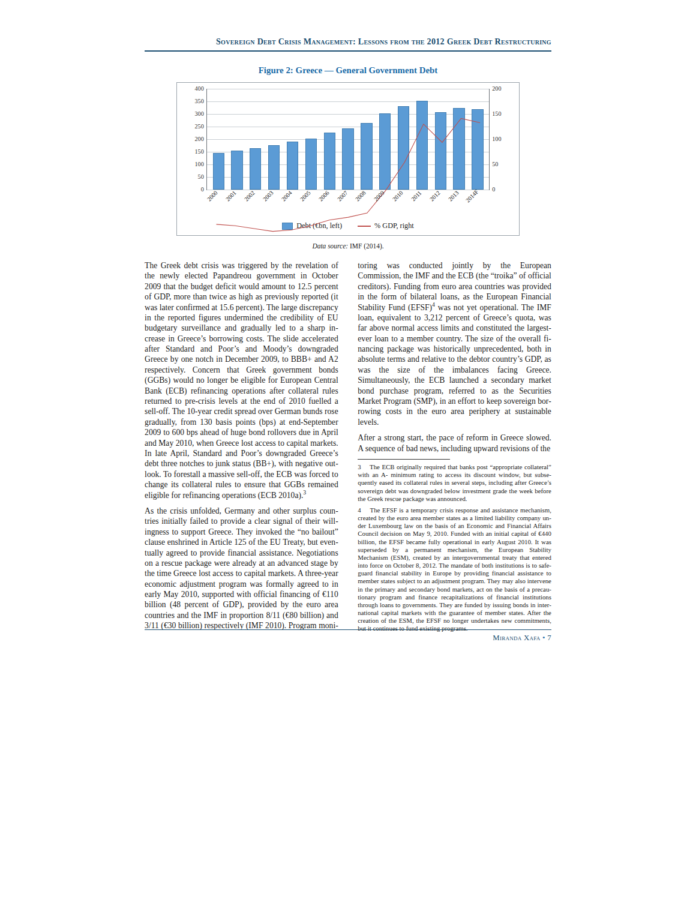Sovereign Debt Crisis Management: Lessons from the 2012 Greek Debt Restructuring
Figure 2: Greece — General Government Debt
400
350
300
250
200
150
100
50
0
200
150
100
50
0
2000
2001
2002
2003
2004
2005
2006
2007
2008
2009
2010
2011
2012
2013
2014F
Debt (€bn, left) % GDP, right
Data source: IMF (2014).
The Greek debt crisis was triggered by the revelation of the newly elected Papandreou government in October 2009 that the budget deficit would amount to 12.5 percent of GDP, more than twice as high as previously reported (it was later confirmed at 15.6 percent). The large discrepancy in the reported figures undermined the credibility of EU budgetary surveillance and gradually led to a sharp increase in Greece’s borrowing costs. The slide accelerated after Standard and Poor’s and Moody’s downgraded Greece by one notch in December 2009, to BBB+ and A2 respectively. Concern that Greek government bonds (GGBs) would no longer be eligible for European Central Bank (ECB) refinancing operations after collateral rules returned to pre-crisis levels at the end of 2010 fuelled a sell-off. The 10-year credit spread over German bunds rose gradually, from 130 basis points (bps) at end-September 2009 to 600 bps ahead of huge bond rollovers due in April and May 2010, when Greece lost access to capital markets. In late April, Standard and Poor’s downgraded Greece’s debt three notches to junk status (BB+), with negative outlook. To forestall a massive sell-off, the ECB was forced to change its collateral rules to ensure that GGBs remained eligible for refinancing operations (ECB 2010a).3
As the crisis unfolded, Germany and other surplus countries initially failed to provide a clear signal of their willingness to support Greece. They invoked the “no bailout” clause enshrined in Article 125 of the EU Treaty, but eventually agreed to provide financial assistance. Negotiations on a rescue package were already at an advanced stage by the time Greece lost access to capital markets. A three-year economic adjustment program was formally agreed to in early May 2010, supported with official financing of €110 billion (48 percent of GDP), provided by the euro area countries and the IMF in proportion 8/11 (€80 billion) and 3/11 (€30 billion) respectively (IMF 2010). Program monitoring was conducted jointly by the European Commission, the IMF and the ECB (the “troika” of official creditors). Funding from euro area countries was provided in the form of bilateral loans, as the European Financial Stability Fund (EFSF)4 was not yet operational. The IMF loan, equivalent to 3,212 percent of Greece’s quota, was far above normal access limits and constituted the largest-ever loan to a member country. The size of the overall financing package was historically unprecedented, both in absolute terms and relative to the debtor country’s GDP, as was the size of the imbalances facing Greece. Simultaneously, the ECB launched a secondary market bond purchase program, referred to as the Securities Market Program (SMP), in an effort to keep sovereign borrowing costs in the euro area periphery at sustainable levels.
After a strong start, the pace of reform in Greece slowed. A sequence of bad news, including upward revisions of the
3 The ECB originally required that banks post “appropriate collateral” with an A- minimum rating to access its discount window, but subsequently eased its collateral rules in several steps, including after Greece’s sovereign debt was downgraded below investment grade the week before the Greek rescue package was announced.
4 The EFSF is a temporary crisis response and assistance mechanism, created by the euro area member states as a limited liability company under Luxembourg law on the basis of an Economic and Financial Affairs Council decision on May 9, 2010. Funded with an initial capital of €440 billion, the EFSF became fully operational in early August 2010. It was superseded by a permanent mechanism, the European Stability Mechanism (ESM), created by an intergovernmental treaty that entered into force on October 8, 2012. The mandate of both institutions is to safeguard financial stability in Europe by providing financial assistance to member states subject to an adjustment program. They may also intervene in the primary and secondary bond markets, act on the basis of a precautionary program and finance recapitalizations of financial institutions through loans to governments. They are funded by issuing bonds in international capital markets with the guarantee of member states. After the creation of the ESM, the EFSF no longer undertakes new commitments, but it continues to fund existing programs.
Miranda Xafa • 7